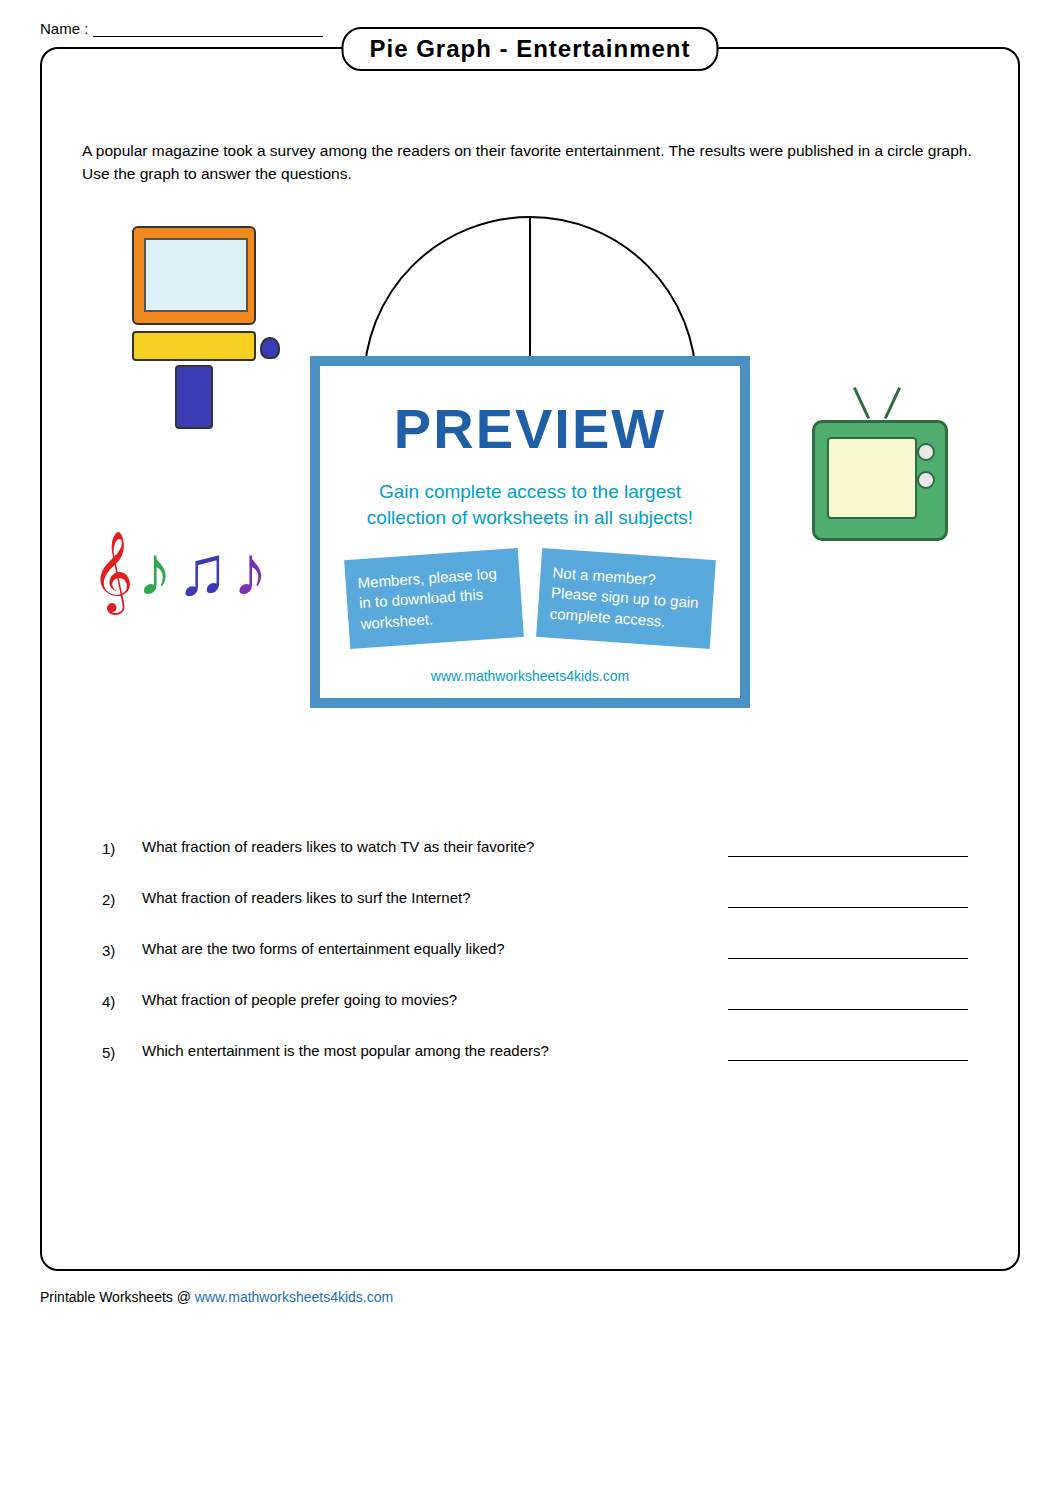Name :
Pie Graph - Entertainment
A popular magazine took a survey among the readers on their favorite entertainment. The results were published in a circle graph. Use the graph to answer the questions.
𝄞♪♫♪
PREVIEW
Gain complete access to the largest
collection of worksheets in all subjects!
Members, please log in to download this worksheet.
Not a member? Please sign up to gain complete access.
www.mathworksheets4kids.com
What fraction of readers likes to watch TV as their favorite?
What fraction of readers likes to surf the Internet?
What are the two forms of entertainment equally liked?
What fraction of people prefer going to movies?
Which entertainment is the most popular among the readers?
Printable Worksheets @ www.mathworksheets4kids.com